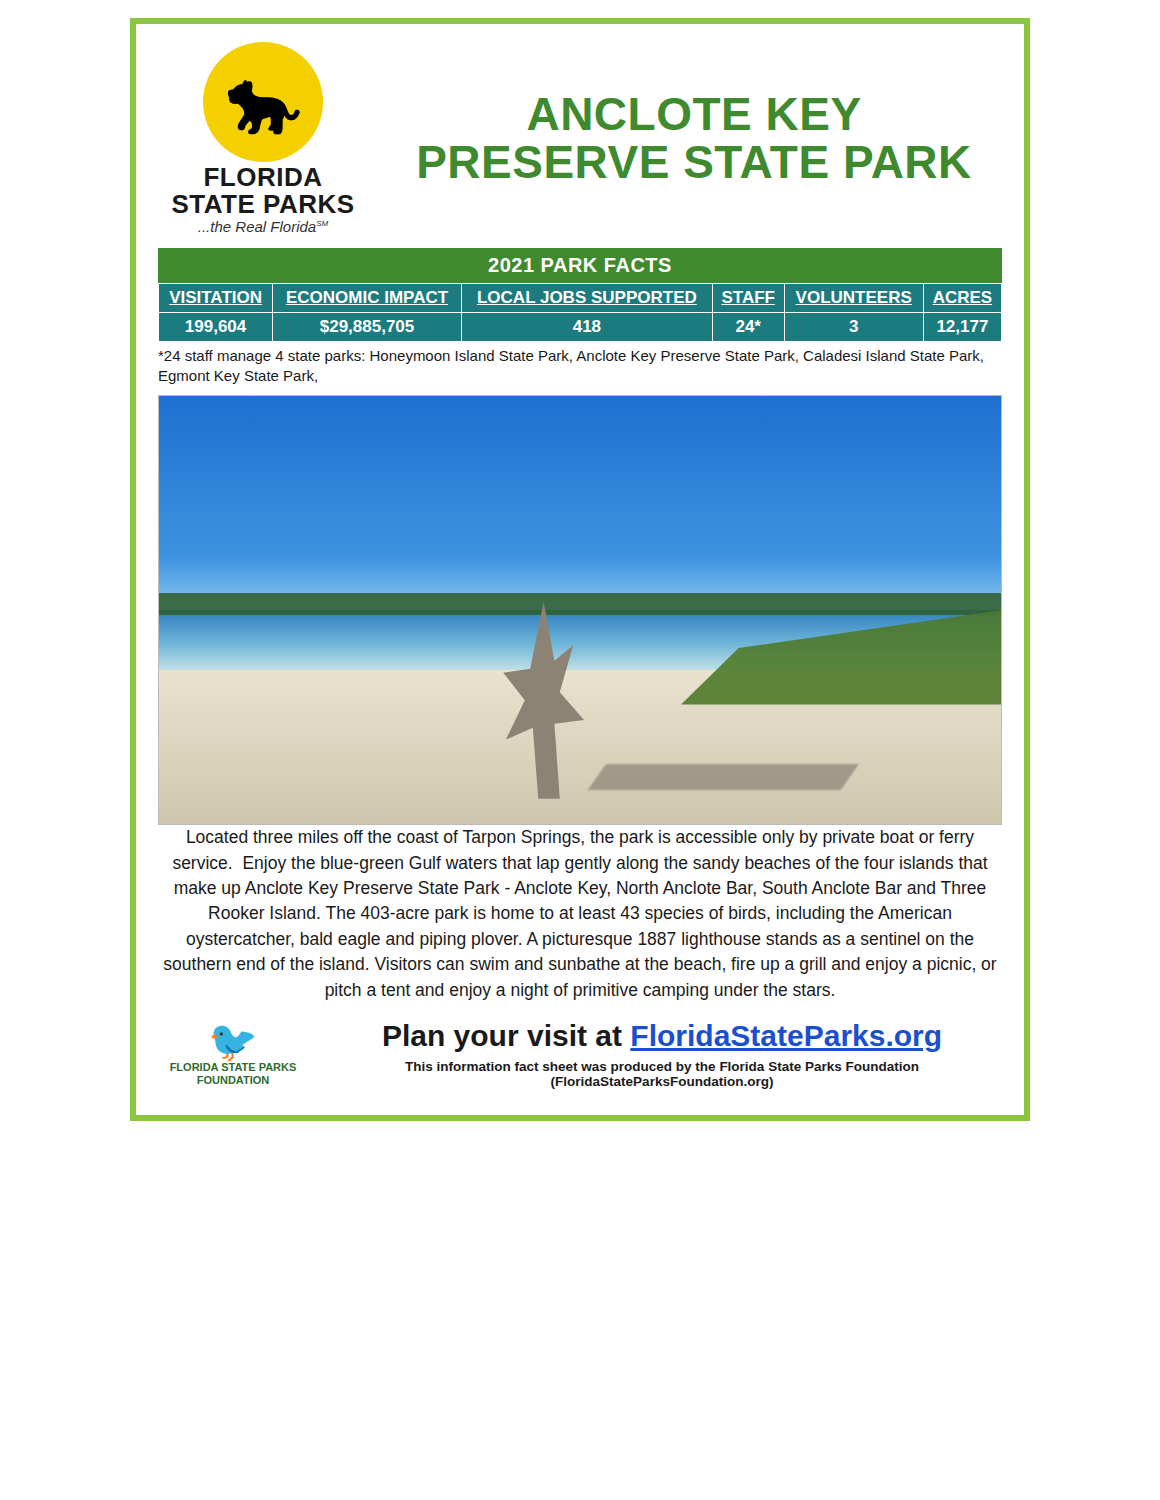🐆
FLORIDA
STATE PARKS
...the Real FloridaSM
ANCLOTE KEY
PRESERVE STATE PARK
2021 PARK FACTS
| VISITATION | ECONOMIC IMPACT | LOCAL JOBS SUPPORTED | STAFF | VOLUNTEERS | ACRES |
| --- | --- | --- | --- | --- | --- |
| 199,604 | $29,885,705 | 418 | 24* | 3 | 12,177 |
*24 staff manage 4 state parks: Honeymoon Island State Park, Anclote Key Preserve State Park, Caladesi Island State Park, Egmont Key State Park,
Located three miles off the coast of Tarpon Springs, the park is accessible only by private boat or ferry service. Enjoy the blue-green Gulf waters that lap gently along the sandy beaches of the four islands that make up Anclote Key Preserve State Park - Anclote Key, North Anclote Bar, South Anclote Bar and Three Rooker Island. The 403-acre park is home to at least 43 species of birds, including the American oystercatcher, bald eagle and piping plover. A picturesque 1887 lighthouse stands as a sentinel on the southern end of the island. Visitors can swim and sunbathe at the beach, fire up a grill and enjoy a picnic, or pitch a tent and enjoy a night of primitive camping under the stars.
🐦 FLORIDA STATE PARKS
FOUNDATION
Plan your visit at FloridaStateParks.org
This information fact sheet was produced by the Florida State Parks Foundation (FloridaStateParksFoundation.org)